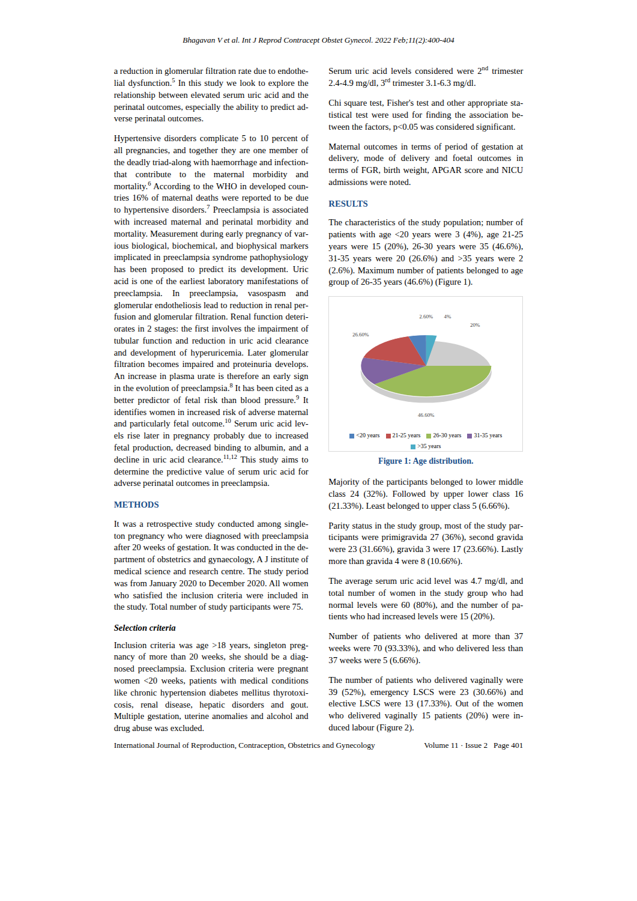Bhagavan V et al. Int J Reprod Contracept Obstet Gynecol. 2022 Feb;11(2):400-404
a reduction in glomerular filtration rate due to endothelial dysfunction.5 In this study we look to explore the relationship between elevated serum uric acid and the perinatal outcomes, especially the ability to predict adverse perinatal outcomes.
Hypertensive disorders complicate 5 to 10 percent of all pregnancies, and together they are one member of the deadly triad-along with haemorrhage and infection-that contribute to the maternal morbidity and mortality.6 According to the WHO in developed countries 16% of maternal deaths were reported to be due to hypertensive disorders.7 Preeclampsia is associated with increased maternal and perinatal morbidity and mortality. Measurement during early pregnancy of various biological, biochemical, and biophysical markers implicated in preeclampsia syndrome pathophysiology has been proposed to predict its development. Uric acid is one of the earliest laboratory manifestations of preeclampsia. In preeclampsia, vasospasm and glomerular endotheliosis lead to reduction in renal perfusion and glomerular filtration. Renal function deteriorates in 2 stages: the first involves the impairment of tubular function and reduction in uric acid clearance and development of hyperuricemia. Later glomerular filtration becomes impaired and proteinuria develops. An increase in plasma urate is therefore an early sign in the evolution of preeclampsia.8 It has been cited as a better predictor of fetal risk than blood pressure.9 It identifies women in increased risk of adverse maternal and particularly fetal outcome.10 Serum uric acid levels rise later in pregnancy probably due to increased fetal production, decreased binding to albumin, and a decline in uric acid clearance.11,12 This study aims to determine the predictive value of serum uric acid for adverse perinatal outcomes in preeclampsia.
Methods
It was a retrospective study conducted among singleton pregnancy who were diagnosed with preeclampsia after 20 weeks of gestation. It was conducted in the department of obstetrics and gynaecology, A J institute of medical science and research centre. The study period was from January 2020 to December 2020. All women who satisfied the inclusion criteria were included in the study. Total number of study participants were 75.
Selection criteria
Inclusion criteria was age >18 years, singleton pregnancy of more than 20 weeks, she should be a diagnosed preeclampsia. Exclusion criteria were pregnant women <20 weeks, patients with medical conditions like chronic hypertension diabetes mellitus thyrotoxicosis, renal disease, hepatic disorders and gout. Multiple gestation, uterine anomalies and alcohol and drug abuse was excluded.
Serum uric acid levels considered were 2nd trimester 2.4-4.9 mg/dl, 3rd trimester 3.1-6.3 mg/dl.
Chi square test, Fisher's test and other appropriate statistical test were used for finding the association between the factors, p<0.05 was considered significant.
Maternal outcomes in terms of period of gestation at delivery, mode of delivery and foetal outcomes in terms of FGR, birth weight, APGAR score and NICU admissions were noted.
Results
The characteristics of the study population; number of patients with age <20 years were 3 (4%), age 21-25 years were 15 (20%), 26-30 years were 35 (46.6%), 31-35 years were 20 (26.6%) and >35 years were 2 (2.6%). Maximum number of patients belonged to age group of 26-35 years (46.6%) (Figure 1).
2.60% 4% 20% 26.60% 46.60%
<20 years 21-25 years 26-30 years 31-35 years >35 years
Figure 1: Age distribution.
Majority of the participants belonged to lower middle class 24 (32%). Followed by upper lower class 16 (21.33%). Least belonged to upper class 5 (6.66%).
Parity status in the study group, most of the study participants were primigravida 27 (36%), second gravida were 23 (31.66%), gravida 3 were 17 (23.66%). Lastly more than gravida 4 were 8 (10.66%).
The average serum uric acid level was 4.7 mg/dl, and total number of women in the study group who had normal levels were 60 (80%), and the number of patients who had increased levels were 15 (20%).
Number of patients who delivered at more than 37 weeks were 70 (93.33%), and who delivered less than 37 weeks were 5 (6.66%).
The number of patients who delivered vaginally were 39 (52%), emergency LSCS were 23 (30.66%) and elective LSCS were 13 (17.33%). Out of the women who delivered vaginally 15 patients (20%) were induced labour (Figure 2).
International Journal of Reproduction, Contraception, Obstetrics and Gynecology
Volume 11 · Issue 2 Page 401